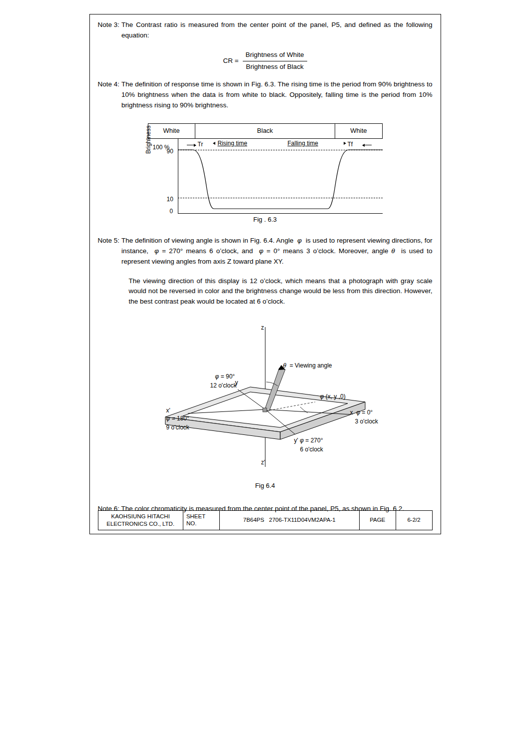Note 3:
The Contrast ratio is measured from the center point of the panel, P5, and defined as the following equation:
CR = Brightness of White Brightness of Black
Note 4:
The definition of response time is shown in Fig. 6.3. The rising time is the period from 90% brightness to 10% brightness when the data is from white to black. Oppositely, falling time is the period from 10% brightness rising to 90% brightness.
| White | Black | White |
100 %
90
10
0
Brightness
Tr
Tf
Rising time
Falling time
Fig . 6.3
Note 5:
The definition of viewing angle is shown in Fig. 6.4. Angle φ is used to represent viewing directions, for instance, φ = 270° means 6 o’clock, and φ = 0° means 3 o’clock. Moreover, angle θ is used to represent viewing angles from axis Z toward plane XY.
The viewing direction of this display is 12 o’clock, which means that a photograph with gray scale would not be reversed in color and the brightness change would be less from this direction. However, the best contrast peak would be located at 6 o’clock.
z
θ = Viewing angle
φ = 90°
12 o'clock
y
φ (x, y ,0)
x φ = 0°
3 o'clock
x'
φ = 180°
9 o'clock
y' φ = 270°
6 o'clock
z'
Fig 6.4
Note 6: The color chromaticity is measured from the center point of the panel, P5, as shown in Fig. 6.2.
| KAOHSIUNG HITACHI ELECTRONICS CO., LTD. | SHEET NO. | 7B64PS 2706-TX11D04VM2APA-1 | PAGE | 6-2/2 |